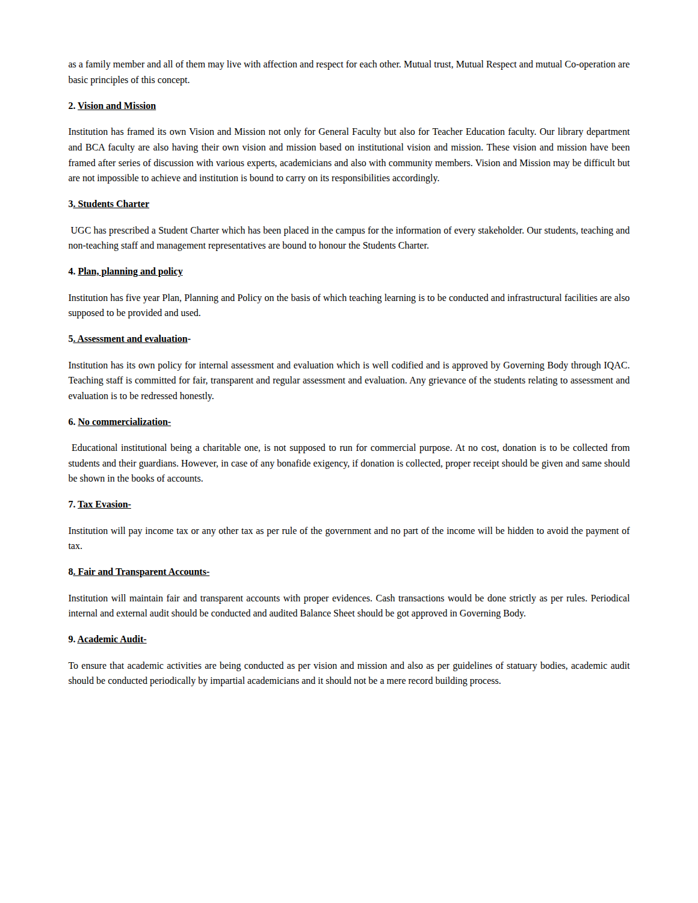as a family member and all of them may live with affection and respect for each other. Mutual trust, Mutual Respect and mutual Co-operation are basic principles of this concept.
2. Vision and Mission
Institution has framed its own Vision and Mission not only for General Faculty but also for Teacher Education faculty. Our library department and BCA faculty are also having their own vision and mission based on institutional vision and mission. These vision and mission have been framed after series of discussion with various experts, academicians and also with community members. Vision and Mission may be difficult but are not impossible to achieve and institution is bound to carry on its responsibilities accordingly.
3. Students Charter
UGC has prescribed a Student Charter which has been placed in the campus for the information of every stakeholder. Our students, teaching and non-teaching staff and management representatives are bound to honour the Students Charter.
4. Plan, planning and policy
Institution has five year Plan, Planning and Policy on the basis of which teaching learning is to be conducted and infrastructural facilities are also supposed to be provided and used.
5. Assessment and evaluation-
Institution has its own policy for internal assessment and evaluation which is well codified and is approved by Governing Body through IQAC. Teaching staff is committed for fair, transparent and regular assessment and evaluation. Any grievance of the students relating to assessment and evaluation is to be redressed honestly.
6. No commercialization-
Educational institutional being a charitable one, is not supposed to run for commercial purpose. At no cost, donation is to be collected from students and their guardians. However, in case of any bonafide exigency, if donation is collected, proper receipt should be given and same should be shown in the books of accounts.
7. Tax Evasion-
Institution will pay income tax or any other tax as per rule of the government and no part of the income will be hidden to avoid the payment of tax.
8. Fair and Transparent Accounts-
Institution will maintain fair and transparent accounts with proper evidences. Cash transactions would be done strictly as per rules. Periodical internal and external audit should be conducted and audited Balance Sheet should be got approved in Governing Body.
9. Academic Audit-
To ensure that academic activities are being conducted as per vision and mission and also as per guidelines of statuary bodies, academic audit should be conducted periodically by impartial academicians and it should not be a mere record building process.